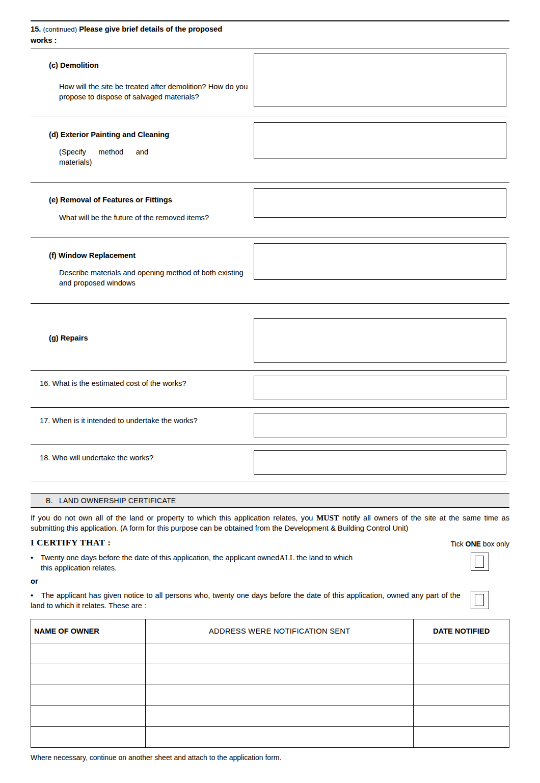15. (continued) Please give brief details of the proposed
works :
| (c) Demolition How will the site be treated after demolition? How do you propose to dispose of salvaged materials? | |
| (d) Exterior Painting and Cleaning (Specify method and materials) | |
| (e) Removal of Features or Fittings What will be the future of the removed items? | |
| (f) Window Replacement Describe materials and opening method of both existing and proposed windows | |
| (g) Repairs | |
| 16. What is the estimated cost of the works? | |
| 17. When is it intended to undertake the works? | |
| 18. Who will undertake the works? | |
B. LAND OWNERSHIP CERTIFICATE
If you do not own all of the land or property to which this application relates, you MUST notify all owners of the site at the same time as submitting this application. (A form for this purpose can be obtained from the Development & Building Control Unit)
I CERTIFY THAT :
Tick ONE box only
• Twenty one days before the date of this application, the applicant ownedALL the land to which
this application relates.
or
• The applicant has given notice to all persons who, twenty one days before the date of this application, owned any part of the land to which it relates. These are :
| NAME OF OWNER | ADDRESS WERE NOTIFICATION SENT | DATE NOTIFIED |
| --- | --- | --- |
Where necessary, continue on another sheet and attach to the application form.